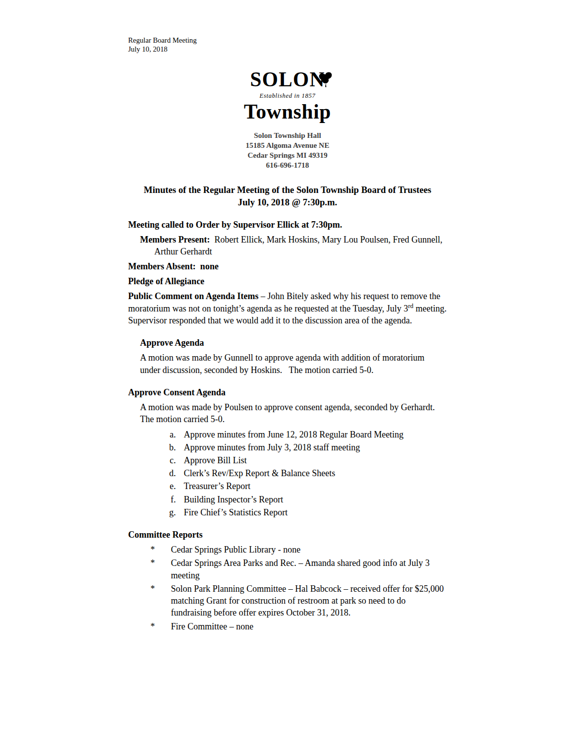Regular Board Meeting
July 10, 2018
Solon Township Hall
15185 Algoma Avenue NE
Cedar Springs MI 49319
616-696-1718
Minutes of the Regular Meeting of the Solon Township Board of Trustees July 10, 2018 @ 7:30p.m.
Meeting called to Order by Supervisor Ellick at 7:30pm.
Members Present: Robert Ellick, Mark Hoskins, Mary Lou Poulsen, Fred Gunnell, Arthur Gerhardt
Members Absent: none
Pledge of Allegiance
Public Comment on Agenda Items – John Bitely asked why his request to remove the moratorium was not on tonight’s agenda as he requested at the Tuesday, July 3rd meeting. Supervisor responded that we would add it to the discussion area of the agenda.
Approve Agenda
A motion was made by Gunnell to approve agenda with addition of moratorium under discussion, seconded by Hoskins. The motion carried 5-0.
Approve Consent Agenda
A motion was made by Poulsen to approve consent agenda, seconded by Gerhardt.
The motion carried 5-0.
Approve minutes from June 12, 2018 Regular Board Meeting
Approve minutes from July 3, 2018 staff meeting
Approve Bill List
Clerk’s Rev/Exp Report & Balance Sheets
Treasurer’s Report
Building Inspector’s Report
Fire Chief’s Statistics Report
Committee Reports
Cedar Springs Public Library - none
Cedar Springs Area Parks and Rec. – Amanda shared good info at July 3 meeting
Solon Park Planning Committee – Hal Babcock – received offer for $25,000 matching Grant for construction of restroom at park so need to do fundraising before offer expires October 31, 2018.
Fire Committee – none